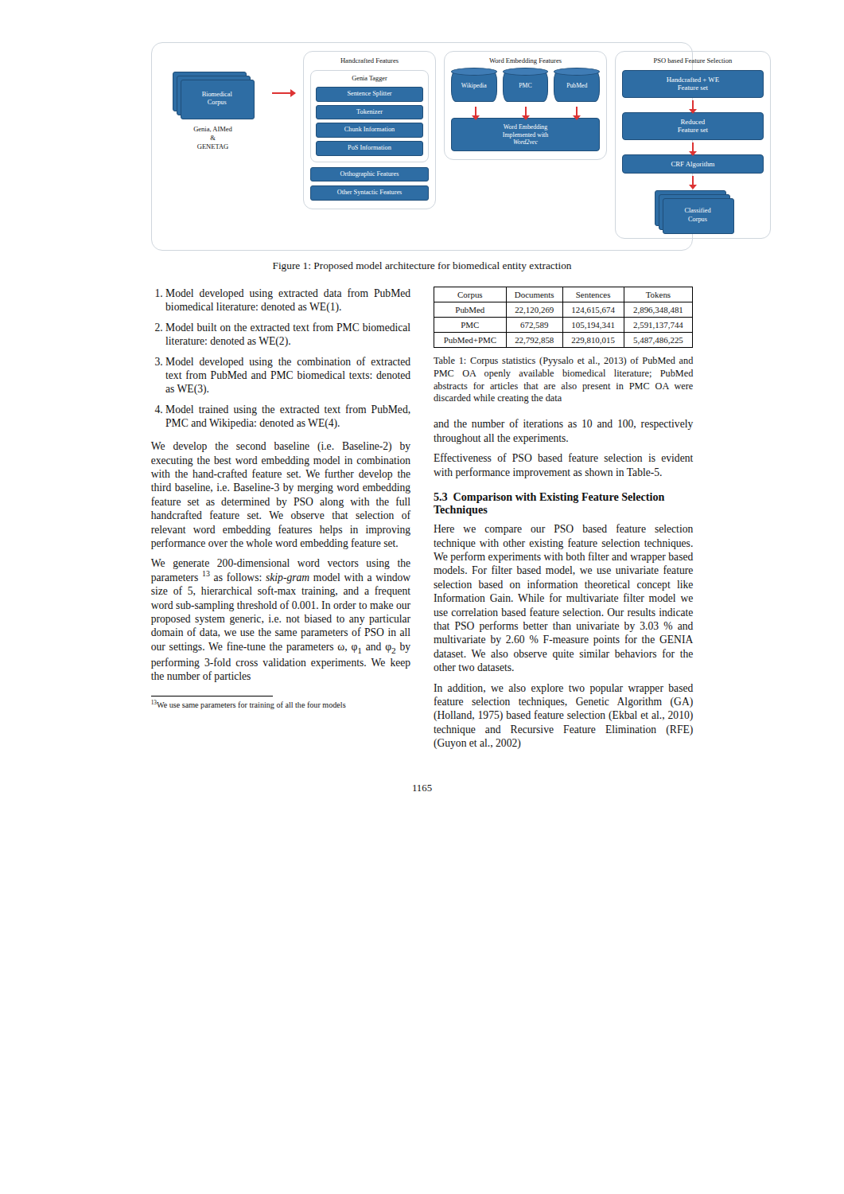Biomedical
Corpus
Genia, AIMed
&
GENETAG
Handcrafted Features
Genia Tagger
Sentence Splitter
Tokenizer
Chunk Information
PoS Information
Orthographic Features
Other Syntactic Features
Word Embedding Features
Wikipedia
PMC
PubMed
Word Embedding
Implemented with
Word2vec
PSO based Feature Selection
Handcrafted + WE
Feature set
Reduced
Feature set
CRF Algorithm
Classified
Corpus
Figure 1: Proposed model architecture for biomedical entity extraction
Model developed using extracted data from PubMed biomedical literature: denoted as WE(1).
Model built on the extracted text from PMC biomedical literature: denoted as WE(2).
Model developed using the combination of extracted text from PubMed and PMC biomedical texts: denoted as WE(3).
Model trained using the extracted text from PubMed, PMC and Wikipedia: denoted as WE(4).
We develop the second baseline (i.e. Baseline-2) by executing the best word embedding model in combination with the hand-crafted feature set. We further develop the third baseline, i.e. Baseline-3 by merging word embedding feature set as determined by PSO along with the full handcrafted feature set. We observe that selection of relevant word embedding features helps in improving performance over the whole word embedding feature set.
We generate 200-dimensional word vectors using the parameters 13 as follows: skip-gram model with a window size of 5, hierarchical soft-max training, and a frequent word sub-sampling threshold of 0.001. In order to make our proposed system generic, i.e. not biased to any particular domain of data, we use the same parameters of PSO in all our settings. We fine-tune the parameters ω, φ1 and φ2 by performing 3-fold cross validation experiments. We keep the number of particles
13We use same parameters for training of all the four models
| Corpus | Documents | Sentences | Tokens |
| --- | --- | --- | --- |
| PubMed | 22,120,269 | 124,615,674 | 2,896,348,481 |
| PMC | 672,589 | 105,194,341 | 2,591,137,744 |
| PubMed+PMC | 22,792,858 | 229,810,015 | 5,487,486,225 |
Table 1: Corpus statistics (Pyysalo et al., 2013) of PubMed and PMC OA openly available biomedical literature; PubMed abstracts for articles that are also present in PMC OA were discarded while creating the data
and the number of iterations as 10 and 100, respectively throughout all the experiments.
Effectiveness of PSO based feature selection is evident with performance improvement as shown in Table-5.
5.3 Comparison with Existing Feature Selection Techniques
Here we compare our PSO based feature selection technique with other existing feature selection techniques. We perform experiments with both filter and wrapper based models. For filter based model, we use univariate feature selection based on information theoretical concept like Information Gain. While for multivariate filter model we use correlation based feature selection. Our results indicate that PSO performs better than univariate by 3.03 % and multivariate by 2.60 % F-measure points for the GENIA dataset. We also observe quite similar behaviors for the other two datasets.
In addition, we also explore two popular wrapper based feature selection techniques, Genetic Algorithm (GA) (Holland, 1975) based feature selection (Ekbal et al., 2010) technique and Recursive Feature Elimination (RFE) (Guyon et al., 2002)
1165